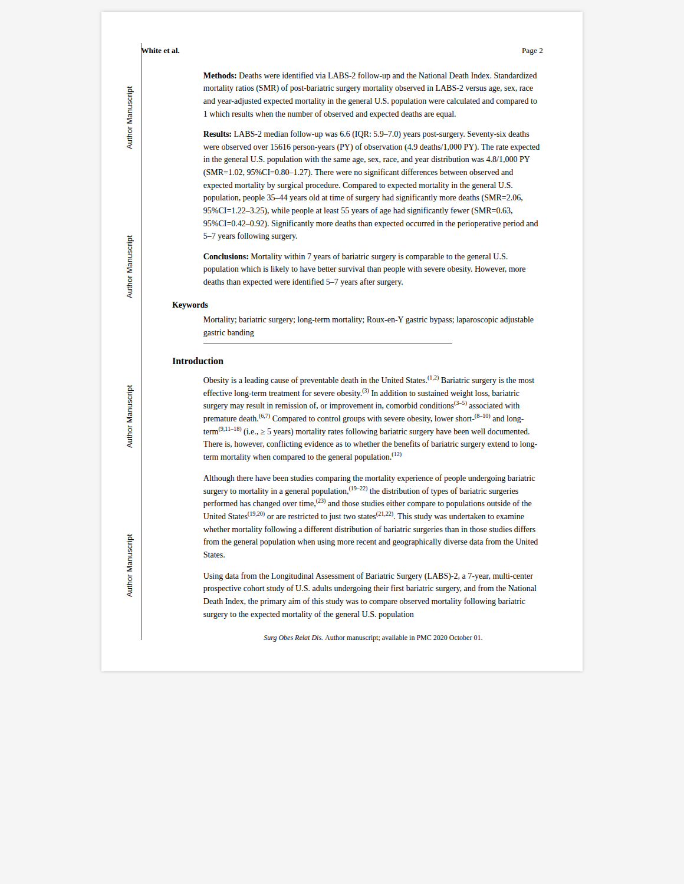Author Manuscript Author Manuscript Author Manuscript Author Manuscript
White et al.
Page 2
Methods: Deaths were identified via LABS-2 follow-up and the National Death Index. Standardized mortality ratios (SMR) of post-bariatric surgery mortality observed in LABS-2 versus age, sex, race and year-adjusted expected mortality in the general U.S. population were calculated and compared to 1 which results when the number of observed and expected deaths are equal.
Results: LABS-2 median follow-up was 6.6 (IQR: 5.9–7.0) years post-surgery. Seventy-six deaths were observed over 15616 person-years (PY) of observation (4.9 deaths/1,000 PY). The rate expected in the general U.S. population with the same age, sex, race, and year distribution was 4.8/1,000 PY (SMR=1.02, 95%CI=0.80–1.27). There were no significant differences between observed and expected mortality by surgical procedure. Compared to expected mortality in the general U.S. population, people 35–44 years old at time of surgery had significantly more deaths (SMR=2.06, 95%CI=1.22–3.25), while people at least 55 years of age had significantly fewer (SMR=0.63, 95%CI=0.42–0.92). Significantly more deaths than expected occurred in the perioperative period and 5–7 years following surgery.
Conclusions: Mortality within 7 years of bariatric surgery is comparable to the general U.S. population which is likely to have better survival than people with severe obesity. However, more deaths than expected were identified 5–7 years after surgery.
Keywords
Mortality; bariatric surgery; long-term mortality; Roux-en-Y gastric bypass; laparoscopic adjustable gastric banding
Introduction
Obesity is a leading cause of preventable death in the United States.(1,2) Bariatric surgery is the most effective long-term treatment for severe obesity.(3) In addition to sustained weight loss, bariatric surgery may result in remission of, or improvement in, comorbid conditions(3–5) associated with premature death.(6,7) Compared to control groups with severe obesity, lower short-(8–10) and long-term(9,11–18) (i.e., ≥ 5 years) mortality rates following bariatric surgery have been well documented. There is, however, conflicting evidence as to whether the benefits of bariatric surgery extend to long-term mortality when compared to the general population.(12)
Although there have been studies comparing the mortality experience of people undergoing bariatric surgery to mortality in a general population,(19–22) the distribution of types of bariatric surgeries performed has changed over time,(23) and those studies either compare to populations outside of the United States(19,20) or are restricted to just two states(21,22). This study was undertaken to examine whether mortality following a different distribution of bariatric surgeries than in those studies differs from the general population when using more recent and geographically diverse data from the United States.
Using data from the Longitudinal Assessment of Bariatric Surgery (LABS)-2, a 7-year, multi-center prospective cohort study of U.S. adults undergoing their first bariatric surgery, and from the National Death Index, the primary aim of this study was to compare observed mortality following bariatric surgery to the expected mortality of the general U.S. population
Surg Obes Relat Dis. Author manuscript; available in PMC 2020 October 01.